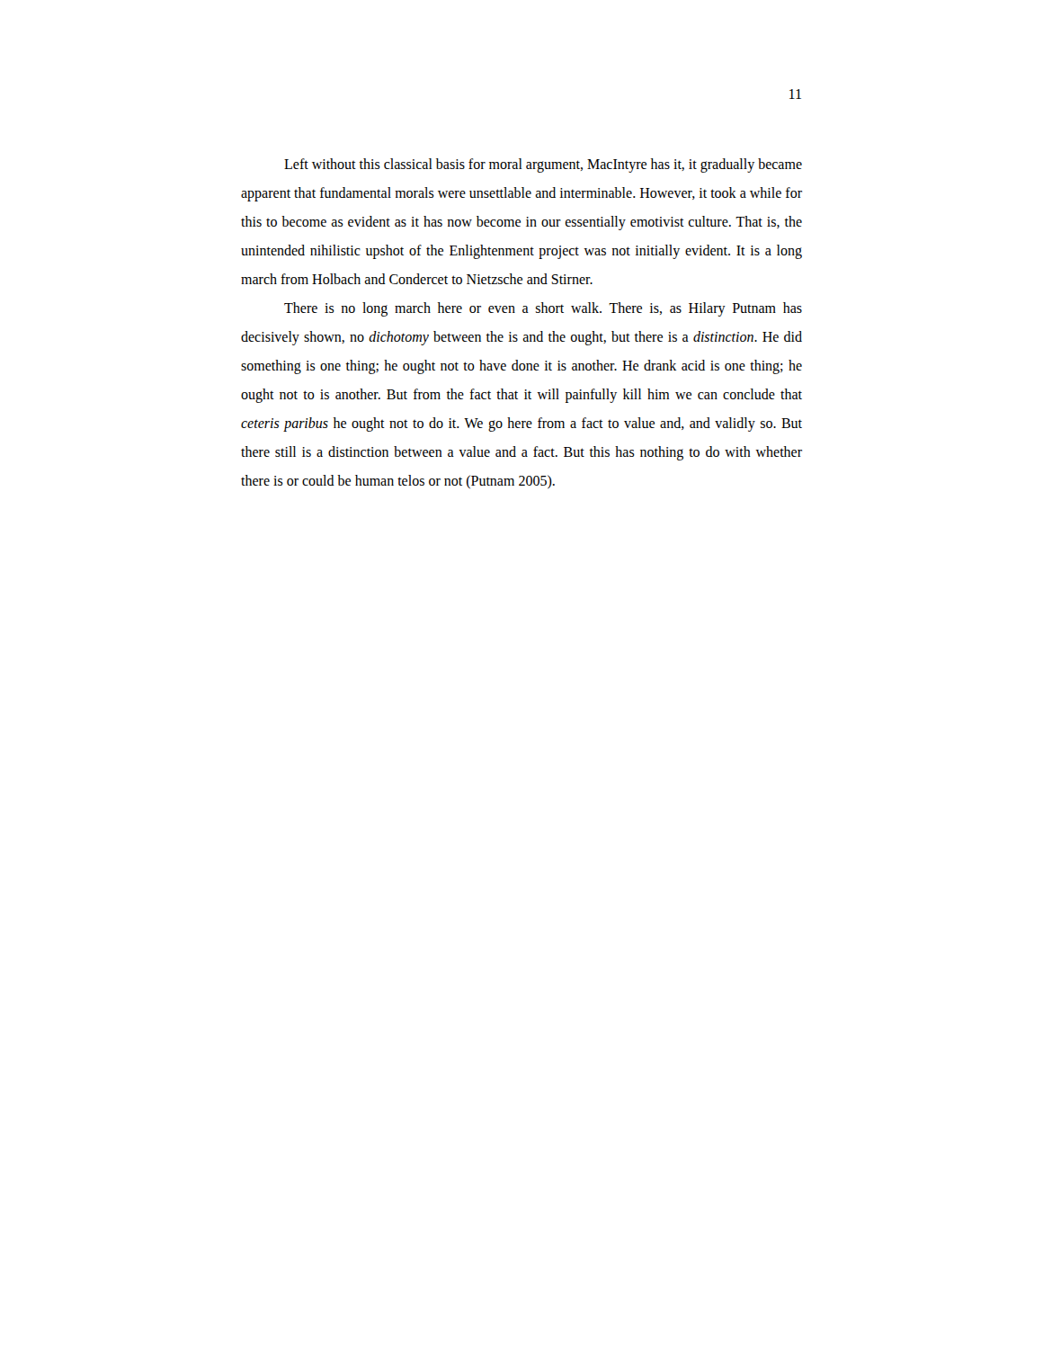11
Left without this classical basis for moral argument, MacIntyre has it, it gradually became apparent that fundamental morals were unsettlable and interminable. However, it took a while for this to become as evident as it has now become in our essentially emotivist culture. That is, the unintended nihilistic upshot of the Enlightenment project was not initially evident. It is a long march from Holbach and Condercet to Nietzsche and Stirner.
There is no long march here or even a short walk. There is, as Hilary Putnam has decisively shown, no dichotomy between the is and the ought, but there is a distinction. He did something is one thing; he ought not to have done it is another. He drank acid is one thing; he ought not to is another. But from the fact that it will painfully kill him we can conclude that ceteris paribus he ought not to do it. We go here from a fact to value and, and validly so. But there still is a distinction between a value and a fact. But this has nothing to do with whether there is or could be human telos or not (Putnam 2005).